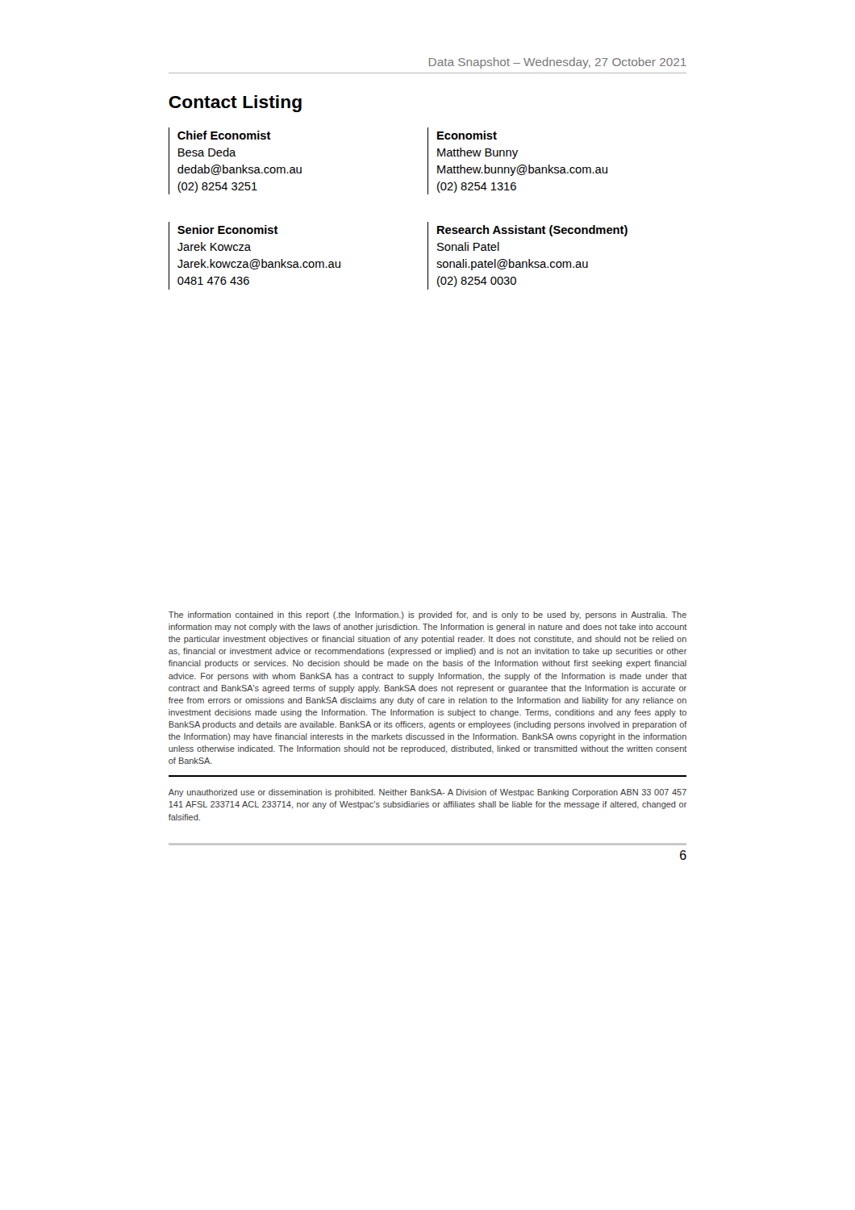Data Snapshot – Wednesday, 27 October 2021
Contact Listing
| Chief Economist Besa Deda dedab@banksa.com.au (02) 8254 3251 | Economist Matthew Bunny Matthew.bunny@banksa.com.au (02) 8254 1316 |
| Senior Economist Jarek Kowcza Jarek.kowcza@banksa.com.au 0481 476 436 | Research Assistant (Secondment) Sonali Patel sonali.patel@banksa.com.au (02) 8254 0030 |
The information contained in this report (.the Information.) is provided for, and is only to be used by, persons in Australia. The information may not comply with the laws of another jurisdiction. The Information is general in nature and does not take into account the particular investment objectives or financial situation of any potential reader. It does not constitute, and should not be relied on as, financial or investment advice or recommendations (expressed or implied) and is not an invitation to take up securities or other financial products or services. No decision should be made on the basis of the Information without first seeking expert financial advice. For persons with whom BankSA has a contract to supply Information, the supply of the Information is made under that contract and BankSA's agreed terms of supply apply. BankSA does not represent or guarantee that the Information is accurate or free from errors or omissions and BankSA disclaims any duty of care in relation to the Information and liability for any reliance on investment decisions made using the Information. The Information is subject to change. Terms, conditions and any fees apply to BankSA products and details are available. BankSA or its officers, agents or employees (including persons involved in preparation of the Information) may have financial interests in the markets discussed in the Information. BankSA owns copyright in the information unless otherwise indicated. The Information should not be reproduced, distributed, linked or transmitted without the written consent of BankSA.
Any unauthorized use or dissemination is prohibited. Neither BankSA- A Division of Westpac Banking Corporation ABN 33 007 457 141 AFSL 233714 ACL 233714, nor any of Westpac's subsidiaries or affiliates shall be liable for the message if altered, changed or falsified.
6